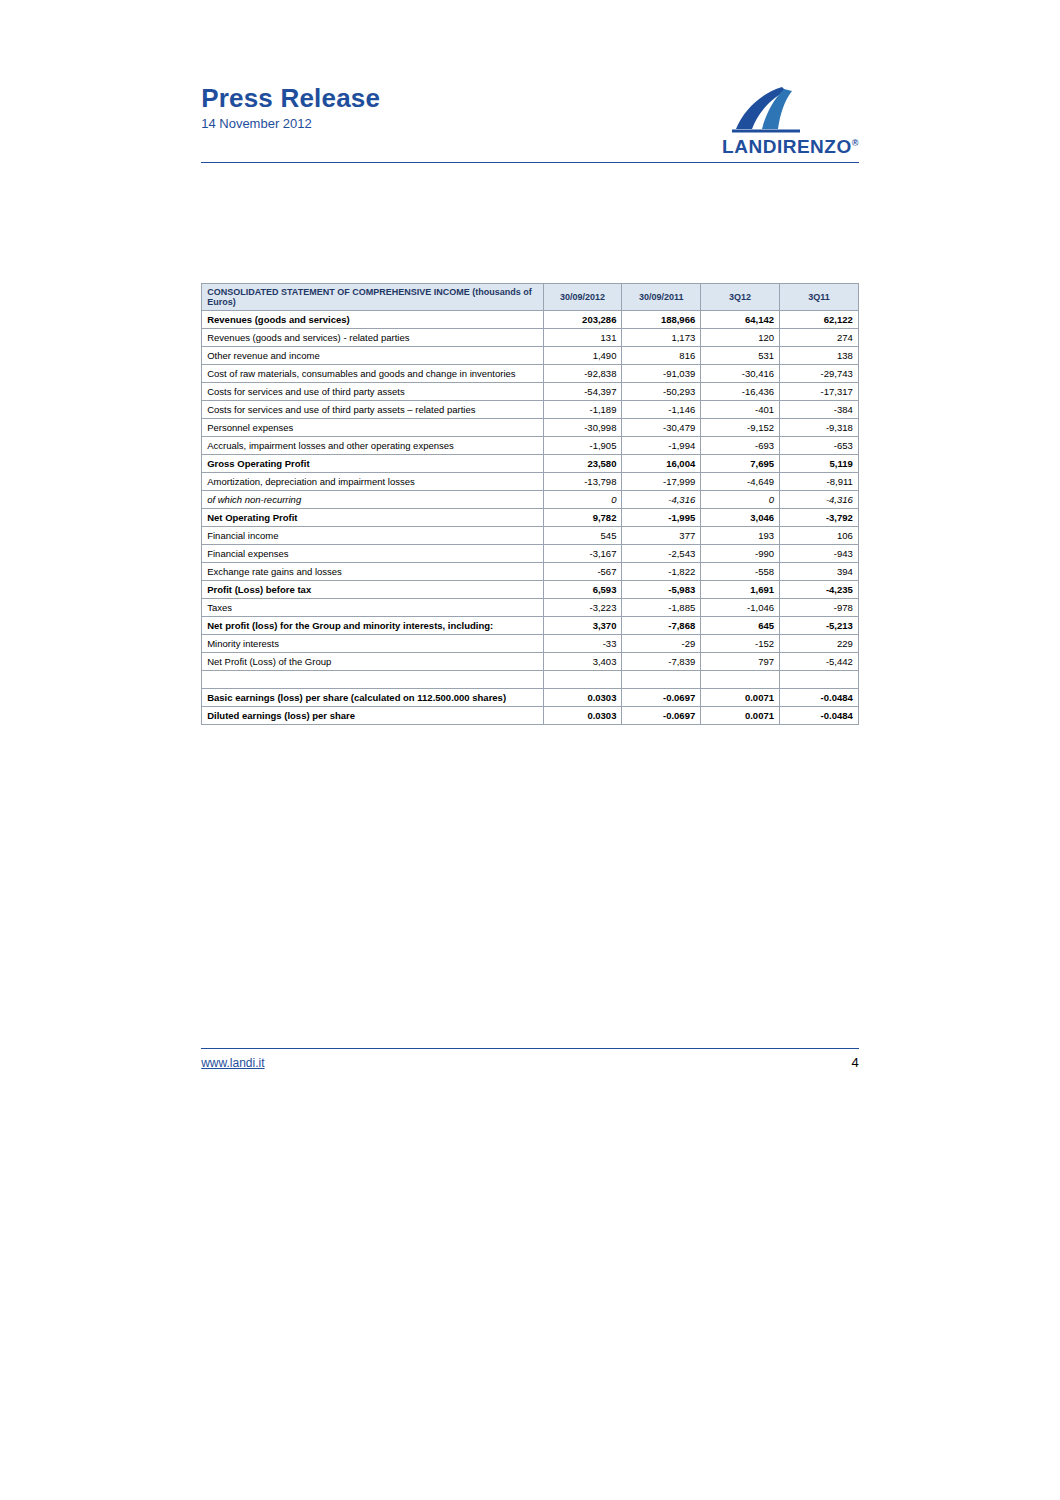Press Release
14 November 2012
LANDIRENZO®
| CONSOLIDATED STATEMENT OF COMPREHENSIVE INCOME (thousands of Euros) | 30/09/2012 | 30/09/2011 | 3Q12 | 3Q11 |
| --- | --- | --- | --- | --- |
| Revenues (goods and services) | 203,286 | 188,966 | 64,142 | 62,122 |
| Revenues (goods and services) - related parties | 131 | 1,173 | 120 | 274 |
| Other revenue and income | 1,490 | 816 | 531 | 138 |
| Cost of raw materials, consumables and goods and change in inventories | -92,838 | -91,039 | -30,416 | -29,743 |
| Costs for services and use of third party assets | -54,397 | -50,293 | -16,436 | -17,317 |
| Costs for services and use of third party assets – related parties | -1,189 | -1,146 | -401 | -384 |
| Personnel expenses | -30,998 | -30,479 | -9,152 | -9,318 |
| Accruals, impairment losses and other operating expenses | -1,905 | -1,994 | -693 | -653 |
| Gross Operating Profit | 23,580 | 16,004 | 7,695 | 5,119 |
| Amortization, depreciation and impairment losses | -13,798 | -17,999 | -4,649 | -8,911 |
| of which non-recurring | 0 | -4,316 | 0 | -4,316 |
| Net Operating Profit | 9,782 | -1,995 | 3,046 | -3,792 |
| Financial income | 545 | 377 | 193 | 106 |
| Financial expenses | -3,167 | -2,543 | -990 | -943 |
| Exchange rate gains and losses | -567 | -1,822 | -558 | 394 |
| Profit (Loss) before tax | 6,593 | -5,983 | 1,691 | -4,235 |
| Taxes | -3,223 | -1,885 | -1,046 | -978 |
| Net profit (loss) for the Group and minority interests, including: | 3,370 | -7,868 | 645 | -5,213 |
| Minority interests | -33 | -29 | -152 | 229 |
| Net Profit (Loss) of the Group | 3,403 | -7,839 | 797 | -5,442 |
| Basic earnings (loss) per share (calculated on 112.500.000 shares) | 0.0303 | -0.0697 | 0.0071 | -0.0484 |
| Diluted earnings (loss) per share | 0.0303 | -0.0697 | 0.0071 | -0.0484 |
www.landi.it 4